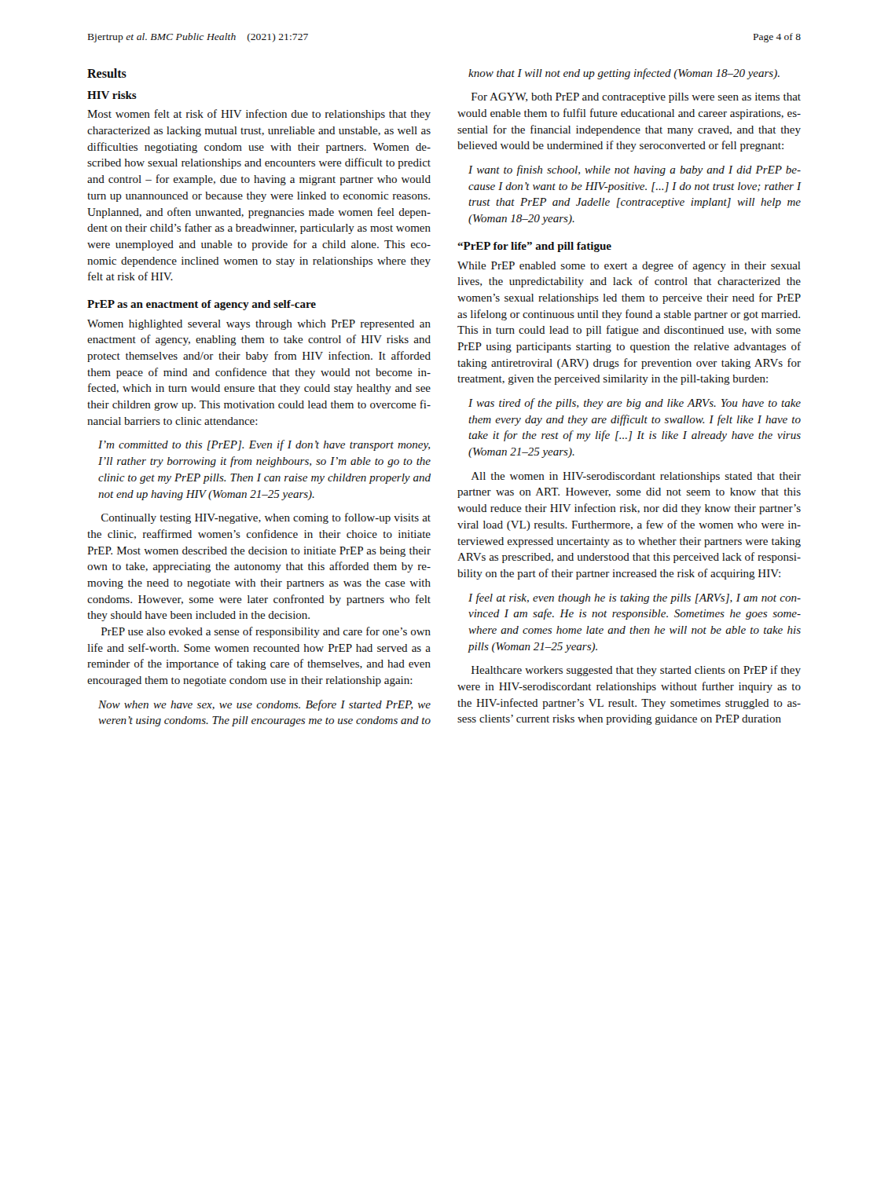Bjertrup et al. BMC Public Health (2021) 21:727
Page 4 of 8
Results
HIV risks
Most women felt at risk of HIV infection due to relationships that they characterized as lacking mutual trust, unreliable and unstable, as well as difficulties negotiating condom use with their partners. Women described how sexual relationships and encounters were difficult to predict and control – for example, due to having a migrant partner who would turn up unannounced or because they were linked to economic reasons. Unplanned, and often unwanted, pregnancies made women feel dependent on their child’s father as a breadwinner, particularly as most women were unemployed and unable to provide for a child alone. This economic dependence inclined women to stay in relationships where they felt at risk of HIV.
PrEP as an enactment of agency and self-care
Women highlighted several ways through which PrEP represented an enactment of agency, enabling them to take control of HIV risks and protect themselves and/or their baby from HIV infection. It afforded them peace of mind and confidence that they would not become infected, which in turn would ensure that they could stay healthy and see their children grow up. This motivation could lead them to overcome financial barriers to clinic attendance:
I’m committed to this [PrEP]. Even if I don’t have transport money, I’ll rather try borrowing it from neighbours, so I’m able to go to the clinic to get my PrEP pills. Then I can raise my children properly and not end up having HIV (Woman 21–25 years).
Continually testing HIV-negative, when coming to follow-up visits at the clinic, reaffirmed women’s confidence in their choice to initiate PrEP. Most women described the decision to initiate PrEP as being their own to take, appreciating the autonomy that this afforded them by removing the need to negotiate with their partners as was the case with condoms. However, some were later confronted by partners who felt they should have been included in the decision.
PrEP use also evoked a sense of responsibility and care for one’s own life and self-worth. Some women recounted how PrEP had served as a reminder of the importance of taking care of themselves, and had even encouraged them to negotiate condom use in their relationship again:
Now when we have sex, we use condoms. Before I started PrEP, we weren’t using condoms. The pill encourages me to use condoms and to know that I will not end up getting infected (Woman 18–20 years).
For AGYW, both PrEP and contraceptive pills were seen as items that would enable them to fulfil future educational and career aspirations, essential for the financial independence that many craved, and that they believed would be undermined if they seroconverted or fell pregnant:
I want to finish school, while not having a baby and I did PrEP because I don’t want to be HIV-positive. [...] I do not trust love; rather I trust that PrEP and Jadelle [contraceptive implant] will help me (Woman 18–20 years).
“PrEP for life” and pill fatigue
While PrEP enabled some to exert a degree of agency in their sexual lives, the unpredictability and lack of control that characterized the women’s sexual relationships led them to perceive their need for PrEP as lifelong or continuous until they found a stable partner or got married. This in turn could lead to pill fatigue and discontinued use, with some PrEP using participants starting to question the relative advantages of taking antiretroviral (ARV) drugs for prevention over taking ARVs for treatment, given the perceived similarity in the pill-taking burden:
I was tired of the pills, they are big and like ARVs. You have to take them every day and they are difficult to swallow. I felt like I have to take it for the rest of my life [...] It is like I already have the virus (Woman 21–25 years).
All the women in HIV-serodiscordant relationships stated that their partner was on ART. However, some did not seem to know that this would reduce their HIV infection risk, nor did they know their partner’s viral load (VL) results. Furthermore, a few of the women who were interviewed expressed uncertainty as to whether their partners were taking ARVs as prescribed, and understood that this perceived lack of responsibility on the part of their partner increased the risk of acquiring HIV:
I feel at risk, even though he is taking the pills [ARVs], I am not convinced I am safe. He is not responsible. Sometimes he goes somewhere and comes home late and then he will not be able to take his pills (Woman 21–25 years).
Healthcare workers suggested that they started clients on PrEP if they were in HIV-serodiscordant relationships without further inquiry as to the HIV-infected partner’s VL result. They sometimes struggled to assess clients’ current risks when providing guidance on PrEP duration